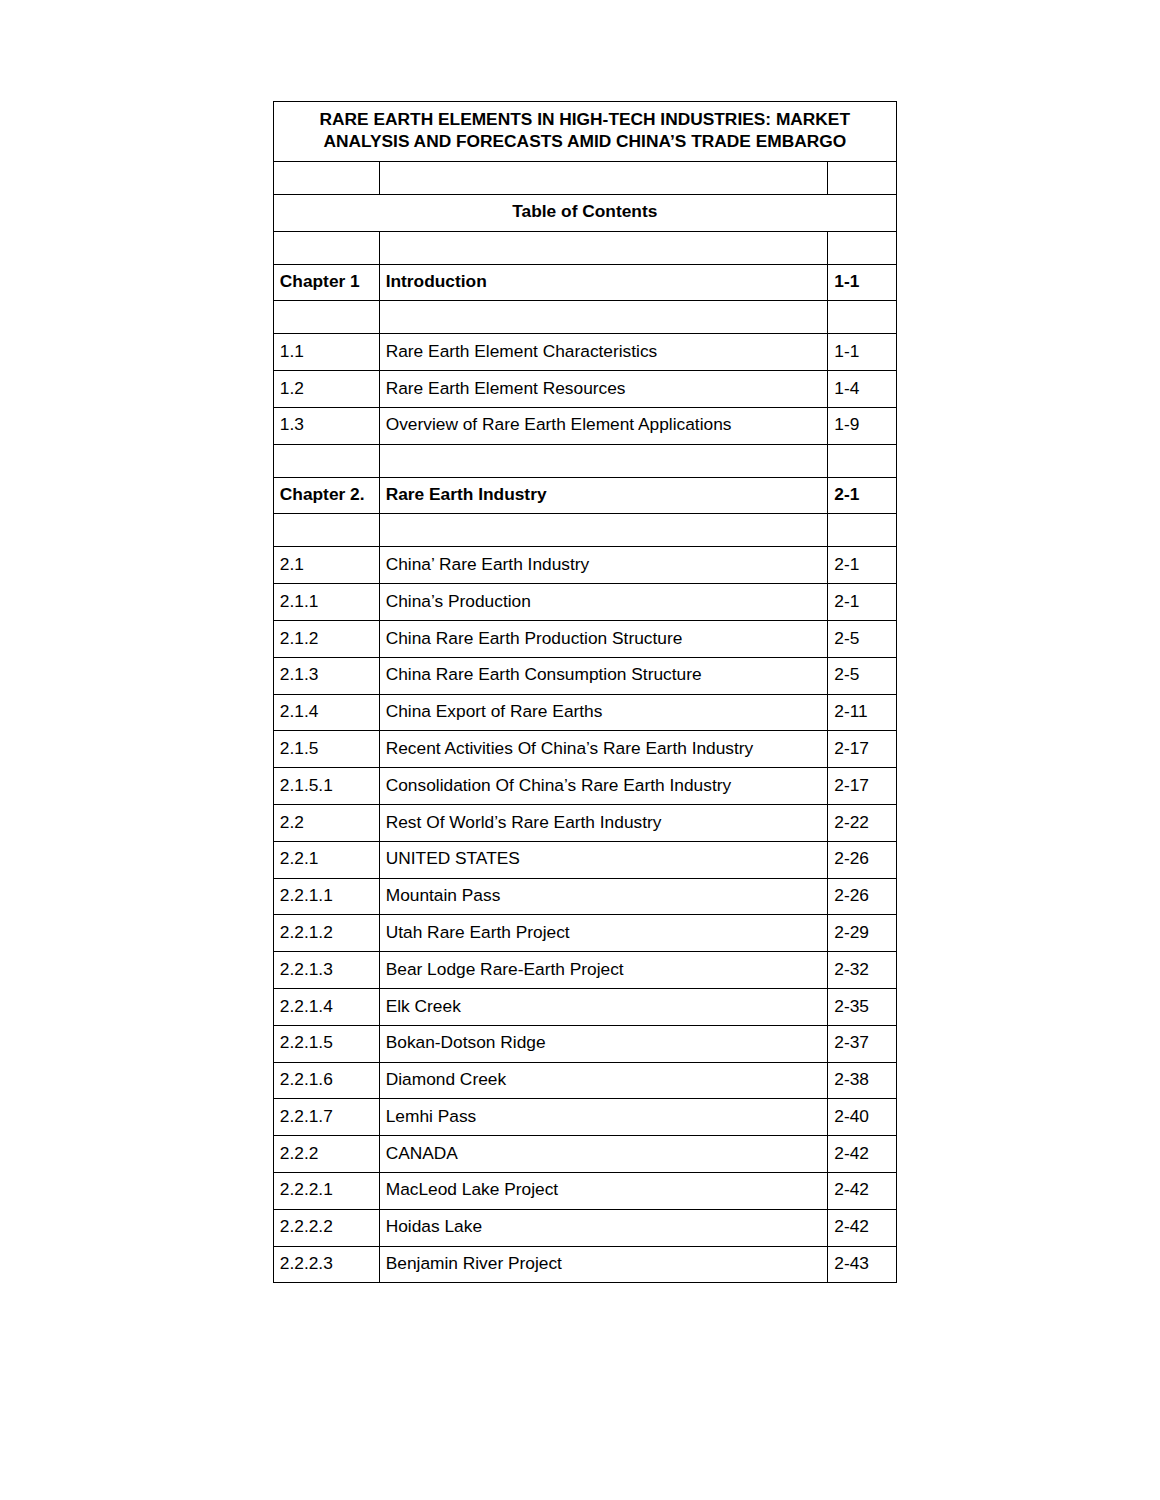| RARE EARTH ELEMENTS IN HIGH-TECH INDUSTRIES: MARKET ANALYSIS AND FORECASTS AMID CHINA’S TRADE EMBARGO |
| Table of Contents |
| Chapter 1 | Introduction | 1-1 |
| 1.1 | Rare Earth Element Characteristics | 1-1 |
| 1.2 | Rare Earth Element Resources | 1-4 |
| 1.3 | Overview of Rare Earth Element Applications | 1-9 |
| Chapter 2. | Rare Earth Industry | 2-1 |
| 2.1 | China’ Rare Earth Industry | 2-1 |
| 2.1.1 | China’s Production | 2-1 |
| 2.1.2 | China Rare Earth Production Structure | 2-5 |
| 2.1.3 | China Rare Earth Consumption Structure | 2-5 |
| 2.1.4 | China Export of Rare Earths | 2-11 |
| 2.1.5 | Recent Activities Of China’s Rare Earth Industry | 2-17 |
| 2.1.5.1 | Consolidation Of China’s Rare Earth Industry | 2-17 |
| 2.2 | Rest Of World’s Rare Earth Industry | 2-22 |
| 2.2.1 | UNITED STATES | 2-26 |
| 2.2.1.1 | Mountain Pass | 2-26 |
| 2.2.1.2 | Utah Rare Earth Project | 2-29 |
| 2.2.1.3 | Bear Lodge Rare-Earth Project | 2-32 |
| 2.2.1.4 | Elk Creek | 2-35 |
| 2.2.1.5 | Bokan-Dotson Ridge | 2-37 |
| 2.2.1.6 | Diamond Creek | 2-38 |
| 2.2.1.7 | Lemhi Pass | 2-40 |
| 2.2.2 | CANADA | 2-42 |
| 2.2.2.1 | MacLeod Lake Project | 2-42 |
| 2.2.2.2 | Hoidas Lake | 2-42 |
| 2.2.2.3 | Benjamin River Project | 2-43 |